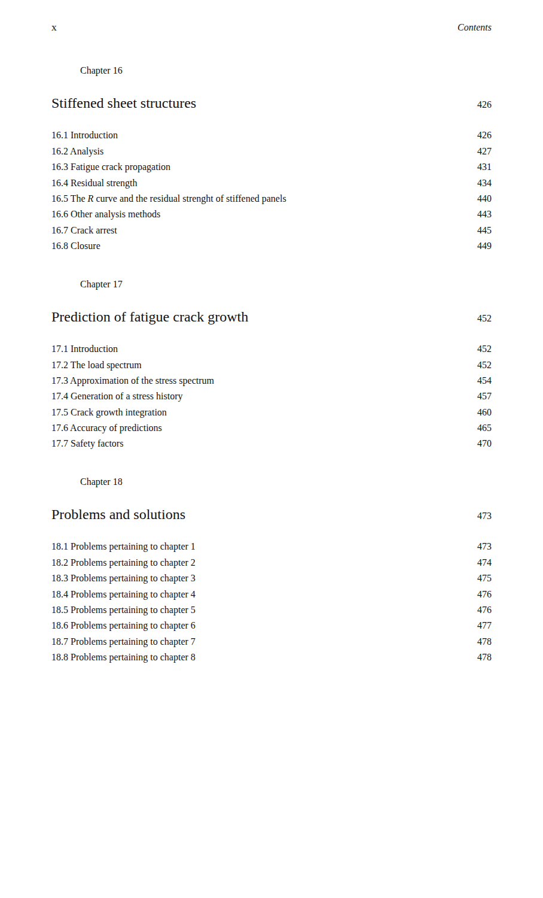x Contents
Chapter 16
Stiffened sheet structures
426
16.1 Introduction 426
16.2 Analysis 427
16.3 Fatigue crack propagation 431
16.4 Residual strength 434
16.5 The R curve and the residual strenght of stiffened panels 440
16.6 Other analysis methods 443
16.7 Crack arrest 445
16.8 Closure 449
Chapter 17
Prediction of fatigue crack growth
452
17.1 Introduction 452
17.2 The load spectrum 452
17.3 Approximation of the stress spectrum 454
17.4 Generation of a stress history 457
17.5 Crack growth integration 460
17.6 Accuracy of predictions 465
17.7 Safety factors 470
Chapter 18
Problems and solutions
473
18.1 Problems pertaining to chapter 1 473
18.2 Problems pertaining to chapter 2 474
18.3 Problems pertaining to chapter 3 475
18.4 Problems pertaining to chapter 4 476
18.5 Problems pertaining to chapter 5 476
18.6 Problems pertaining to chapter 6 477
18.7 Problems pertaining to chapter 7 478
18.8 Problems pertaining to chapter 8 478